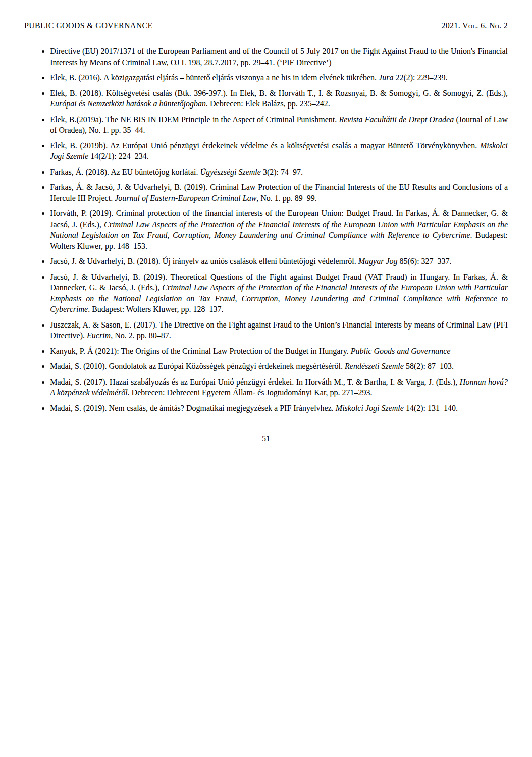Public Goods & Governance 2021. Vol. 6. No. 2
Directive (EU) 2017/1371 of the European Parliament and of the Council of 5 July 2017 on the Fight Against Fraud to the Union's Financial Interests by Means of Criminal Law, OJ L 198, 28.7.2017, pp. 29–41. (‘PIF Directive’)
Elek, B. (2016). A közigazgatási eljárás – büntető eljárás viszonya a ne bis in idem elvének tükrében. Jura 22(2): 229–239.
Elek, B. (2018). Költségvetési csalás (Btk. 396-397.). In Elek, B. & Horváth T., I. & Rozsnyai, B. & Somogyi, G. & Somogyi, Z. (Eds.), Európai és Nemzetközi hatások a büntetőjogban. Debrecen: Elek Balázs, pp. 235–242.
Elek, B.(2019a). The NE BIS IN IDEM Principle in the Aspect of Criminal Punishment. Revista Facultătii de Drept Oradea (Journal of Law of Oradea), No. 1. pp. 35–44.
Elek, B. (2019b). Az Európai Unió pénzügyi érdekeinek védelme és a költségvetési csalás a magyar Büntető Törvénykönyvben. Miskolci Jogi Szemle 14(2/1): 224–234.
Farkas, Á. (2018). Az EU büntetőjog korlátai. Ügyészségi Szemle 3(2): 74–97.
Farkas, Á. & Jacsó, J. & Udvarhelyi, B. (2019). Criminal Law Protection of the Financial Interests of the EU Results and Conclusions of a Hercule III Project. Journal of Eastern-European Criminal Law, No. 1. pp. 89–99.
Horváth, P. (2019). Criminal protection of the financial interests of the European Union: Budget Fraud. In Farkas, Á. & Dannecker, G. & Jacsó, J. (Eds.), Criminal Law Aspects of the Protection of the Financial Interests of the European Union with Particular Emphasis on the National Legislation on Tax Fraud, Corruption, Money Laundering and Criminal Compliance with Reference to Cybercrime. Budapest: Wolters Kluwer, pp. 148–153.
Jacsó, J. & Udvarhelyi, B. (2018). Új irányelv az uniós csalások elleni büntetőjogi védelemről. Magyar Jog 85(6): 327–337.
Jacsó, J. & Udvarhelyi, B. (2019). Theoretical Questions of the Fight against Budget Fraud (VAT Fraud) in Hungary. In Farkas, Á. & Dannecker, G. & Jacsó, J. (Eds.), Criminal Law Aspects of the Protection of the Financial Interests of the European Union with Particular Emphasis on the National Legislation on Tax Fraud, Corruption, Money Laundering and Criminal Compliance with Reference to Cybercrime. Budapest: Wolters Kluwer, pp. 128–137.
Juszczak, A. & Sason, E. (2017). The Directive on the Fight against Fraud to the Union’s Financial Interests by means of Criminal Law (PFI Directive). Eucrim, No. 2. pp. 80–87.
Kanyuk, P. Á (2021): The Origins of the Criminal Law Protection of the Budget in Hungary. Public Goods and Governance
Madai, S. (2010). Gondolatok az Európai Közösségek pénzügyi érdekeinek megsértéséről. Rendészeti Szemle 58(2): 87–103.
Madai, S. (2017). Hazai szabályozás és az Európai Unió pénzügyi érdekei. In Horváth M., T. & Bartha, I. & Varga, J. (Eds.), Honnan hová? A közpénzek védelméről. Debrecen: Debreceni Egyetem Állam- és Jogtudományi Kar, pp. 271–293.
Madai, S. (2019). Nem csalás, de ámítás? Dogmatikai megjegyzések a PIF Irányelvhez. Miskolci Jogi Szemle 14(2): 131–140.
51